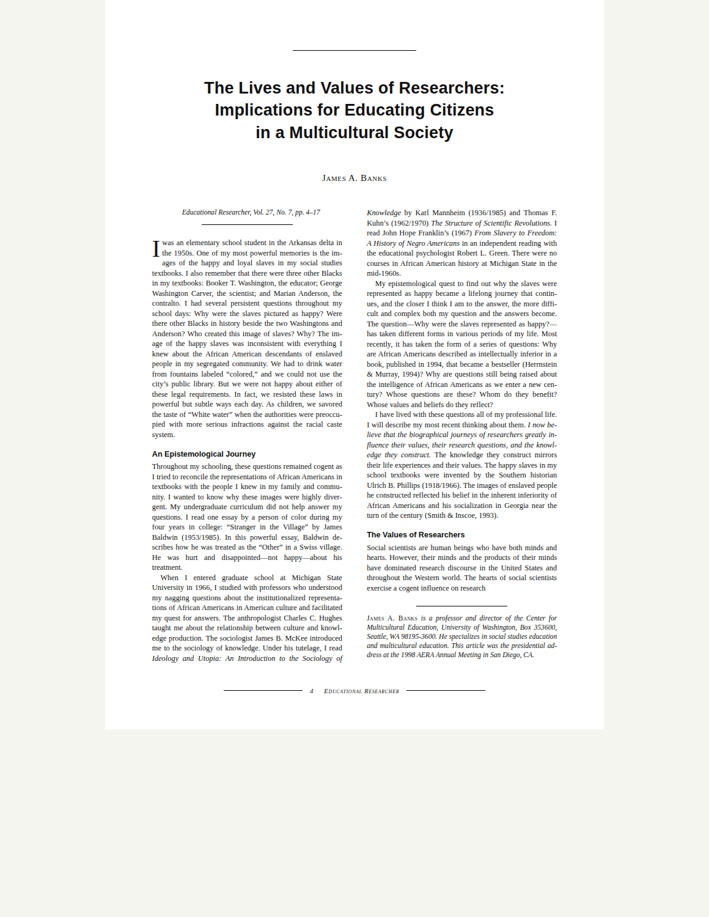The Lives and Values of Researchers:
Implications for Educating Citizens
in a Multicultural Society
James A. Banks
Educational Researcher, Vol. 27, No. 7, pp. 4–17
Iwas an elementary school student in the Arkansas delta in the 1950s. One of my most powerful memories is the images of the happy and loyal slaves in my social studies textbooks. I also remember that there were three other Blacks in my textbooks: Booker T. Washington, the educator; George Washington Carver, the scientist; and Marian Anderson, the contralto. I had several persistent questions throughout my school days: Why were the slaves pictured as happy? Were there other Blacks in history beside the two Washingtons and Anderson? Who created this image of slaves? Why? The image of the happy slaves was inconsistent with everything I knew about the African American descendants of enslaved people in my segregated community. We had to drink water from fountains labeled “colored,” and we could not use the city’s public library. But we were not happy about either of these legal requirements. In fact, we resisted these laws in powerful but subtle ways each day. As children, we savored the taste of “White water” when the authorities were preoccupied with more serious infractions against the racial caste system.
An Epistemological Journey
Throughout my schooling, these questions remained cogent as I tried to reconcile the representations of African Americans in textbooks with the people I knew in my family and community. I wanted to know why these images were highly divergent. My undergraduate curriculum did not help answer my questions. I read one essay by a person of color during my four years in college: “Stranger in the Village” by James Baldwin (1953/1985). In this powerful essay, Baldwin describes how he was treated as the “Other” in a Swiss village. He was hurt and disappointed—not happy—about his treatment.
When I entered graduate school at Michigan State University in 1966, I studied with professors who understood my nagging questions about the institutionalized representations of African Americans in American culture and facilitated my quest for answers. The anthropologist Charles C. Hughes taught me about the relationship between culture and knowledge production. The sociologist James B. McKee introduced me to the sociology of knowledge. Under his tutelage, I read Ideology and Utopia: An Introduction to the Sociology of Knowledge by Karl Mannheim (1936/1985) and Thomas F. Kuhn’s (1962/1970) The Structure of Scientific Revolutions. I read John Hope Franklin’s (1967) From Slavery to Freedom: A History of Negro Americans in an independent reading with the educational psychologist Robert L. Green. There were no courses in African American history at Michigan State in the mid-1960s.
My epistemological quest to find out why the slaves were represented as happy became a lifelong journey that continues, and the closer I think I am to the answer, the more difficult and complex both my question and the answers become. The question—Why were the slaves represented as happy?—has taken different forms in various periods of my life. Most recently, it has taken the form of a series of questions: Why are African Americans described as intellectually inferior in a book, published in 1994, that became a bestseller (Herrnstein & Murray, 1994)? Why are questions still being raised about the intelligence of African Americans as we enter a new century? Whose questions are these? Whom do they benefit? Whose values and beliefs do they reflect?
I have lived with these questions all of my professional life. I will describe my most recent thinking about them. I now believe that the biographical journeys of researchers greatly influence their values, their research questions, and the knowledge they construct. The knowledge they construct mirrors their life experiences and their values. The happy slaves in my school textbooks were invented by the Southern historian Ulrich B. Phillips (1918/1966). The images of enslaved people he constructed reflected his belief in the inherent inferiority of African Americans and his socialization in Georgia near the turn of the century (Smith & Inscoe, 1993).
The Values of Researchers
Social scientists are human beings who have both minds and hearts. However, their minds and the products of their minds have dominated research discourse in the United States and throughout the Western world. The hearts of social scientists exercise a cogent influence on research
James A. Banks is a professor and director of the Center for Multicultural Education, University of Washington, Box 353600, Seattle, WA 98195-3600. He specializes in social studies education and multicultural education. This article was the presidential address at the 1998 AERA Annual Meeting in San Diego, CA.
4 Educational Researcher